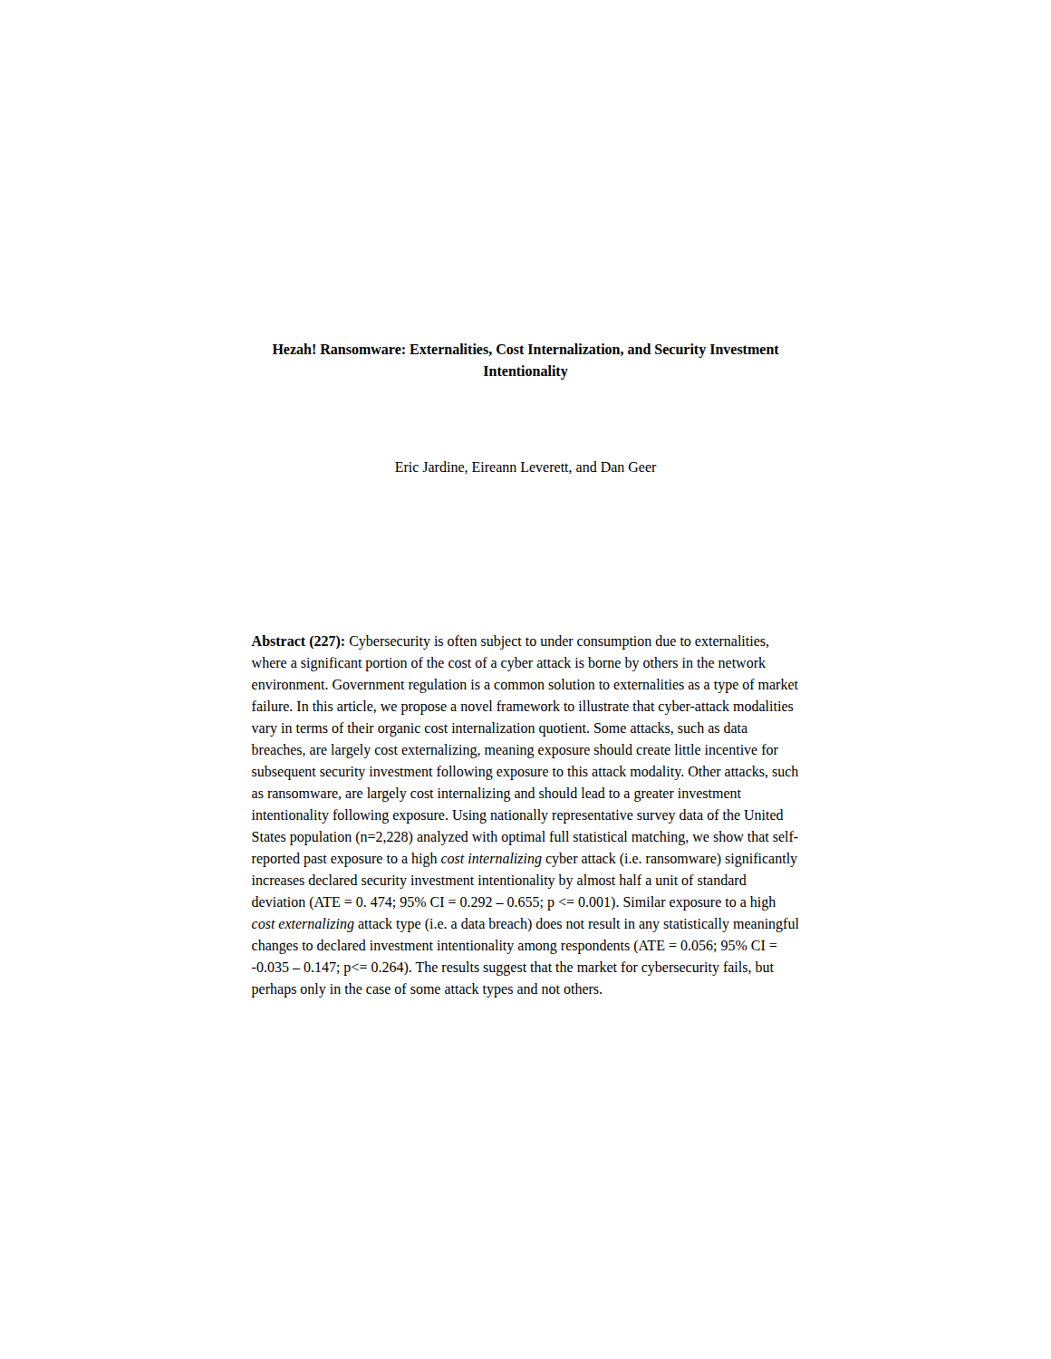Hezah! Ransomware: Externalities, Cost Internalization, and Security Investment Intentionality
Eric Jardine, Eireann Leverett, and Dan Geer
Abstract (227): Cybersecurity is often subject to under consumption due to externalities, where a significant portion of the cost of a cyber attack is borne by others in the network environment. Government regulation is a common solution to externalities as a type of market failure. In this article, we propose a novel framework to illustrate that cyber-attack modalities vary in terms of their organic cost internalization quotient. Some attacks, such as data breaches, are largely cost externalizing, meaning exposure should create little incentive for subsequent security investment following exposure to this attack modality. Other attacks, such as ransomware, are largely cost internalizing and should lead to a greater investment intentionality following exposure. Using nationally representative survey data of the United States population (n=2,228) analyzed with optimal full statistical matching, we show that self-reported past exposure to a high cost internalizing cyber attack (i.e. ransomware) significantly increases declared security investment intentionality by almost half a unit of standard deviation (ATE = 0. 474; 95% CI = 0.292 – 0.655; p <= 0.001). Similar exposure to a high cost externalizing attack type (i.e. a data breach) does not result in any statistically meaningful changes to declared investment intentionality among respondents (ATE = 0.056; 95% CI = -0.035 – 0.147; p<= 0.264). The results suggest that the market for cybersecurity fails, but perhaps only in the case of some attack types and not others.